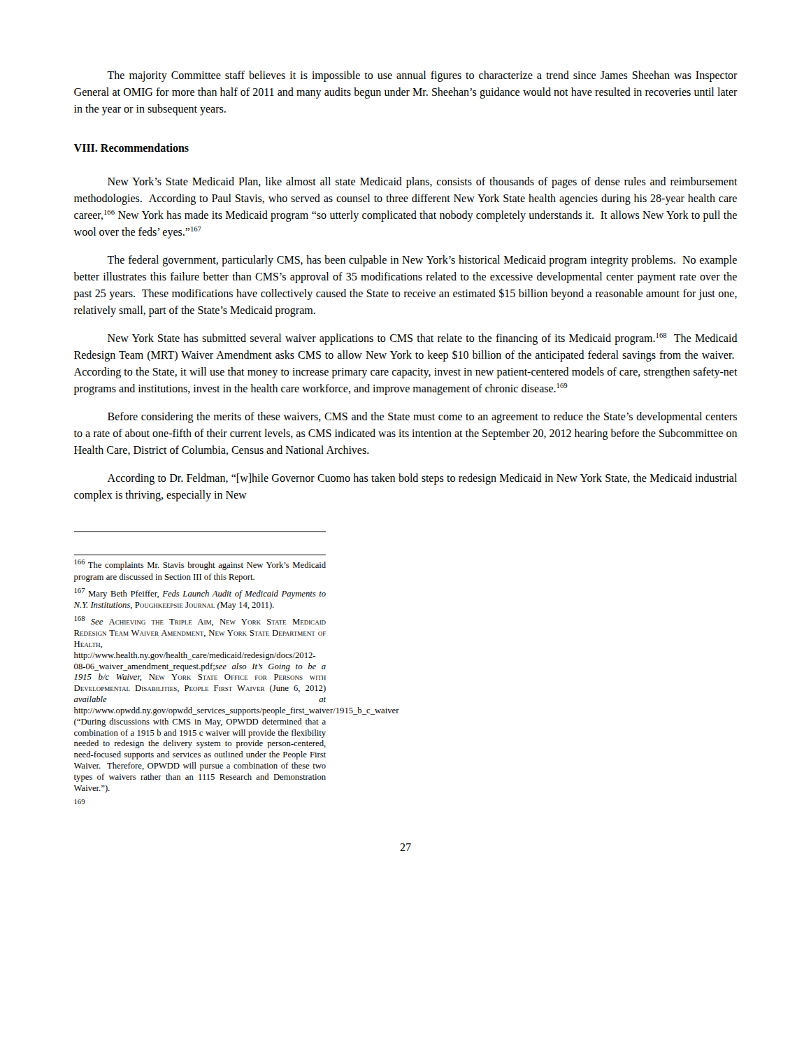The majority Committee staff believes it is impossible to use annual figures to characterize a trend since James Sheehan was Inspector General at OMIG for more than half of 2011 and many audits begun under Mr. Sheehan’s guidance would not have resulted in recoveries until later in the year or in subsequent years.
VIII. Recommendations
New York’s State Medicaid Plan, like almost all state Medicaid plans, consists of thousands of pages of dense rules and reimbursement methodologies. According to Paul Stavis, who served as counsel to three different New York State health agencies during his 28-year health care career,166 New York has made its Medicaid program “so utterly complicated that nobody completely understands it. It allows New York to pull the wool over the feds’ eyes.”167
The federal government, particularly CMS, has been culpable in New York’s historical Medicaid program integrity problems. No example better illustrates this failure better than CMS’s approval of 35 modifications related to the excessive developmental center payment rate over the past 25 years. These modifications have collectively caused the State to receive an estimated $15 billion beyond a reasonable amount for just one, relatively small, part of the State’s Medicaid program.
New York State has submitted several waiver applications to CMS that relate to the financing of its Medicaid program.168 The Medicaid Redesign Team (MRT) Waiver Amendment asks CMS to allow New York to keep $10 billion of the anticipated federal savings from the waiver. According to the State, it will use that money to increase primary care capacity, invest in new patient-centered models of care, strengthen safety-net programs and institutions, invest in the health care workforce, and improve management of chronic disease.169
Before considering the merits of these waivers, CMS and the State must come to an agreement to reduce the State’s developmental centers to a rate of about one-fifth of their current levels, as CMS indicated was its intention at the September 20, 2012 hearing before the Subcommittee on Health Care, District of Columbia, Census and National Archives.
According to Dr. Feldman, “[w]hile Governor Cuomo has taken bold steps to redesign Medicaid in New York State, the Medicaid industrial complex is thriving, especially in New
166 The complaints Mr. Stavis brought against New York’s Medicaid program are discussed in Section III of this Report.
167 Mary Beth Pfeiffer, Feds Launch Audit of Medicaid Payments to N.Y. Institutions, Poughkeepsie Journal (May 14, 2011).
168 See Achieving the Triple Aim, New York State Medicaid Redesign Team Waiver Amendment, New York State Department of Health, http://www.health.ny.gov/health_care/medicaid/redesign/docs/2012-08-06_waiver_amendment_request.pdf;see also It’s Going to be a 1915 b/c Waiver, New York State Office for Persons with Developmental Disabilities, People First Waiver (June 6, 2012) available at http://www.opwdd.ny.gov/opwdd_services_supports/people_first_waiver/1915_b_c_waiver (“During discussions with CMS in May, OPWDD determined that a combination of a 1915 b and 1915 c waiver will provide the flexibility needed to redesign the delivery system to provide person-centered, need-focused supports and services as outlined under the People First Waiver. Therefore, OPWDD will pursue a combination of these two types of waivers rather than an 1115 Research and Demonstration Waiver.”).
169
27